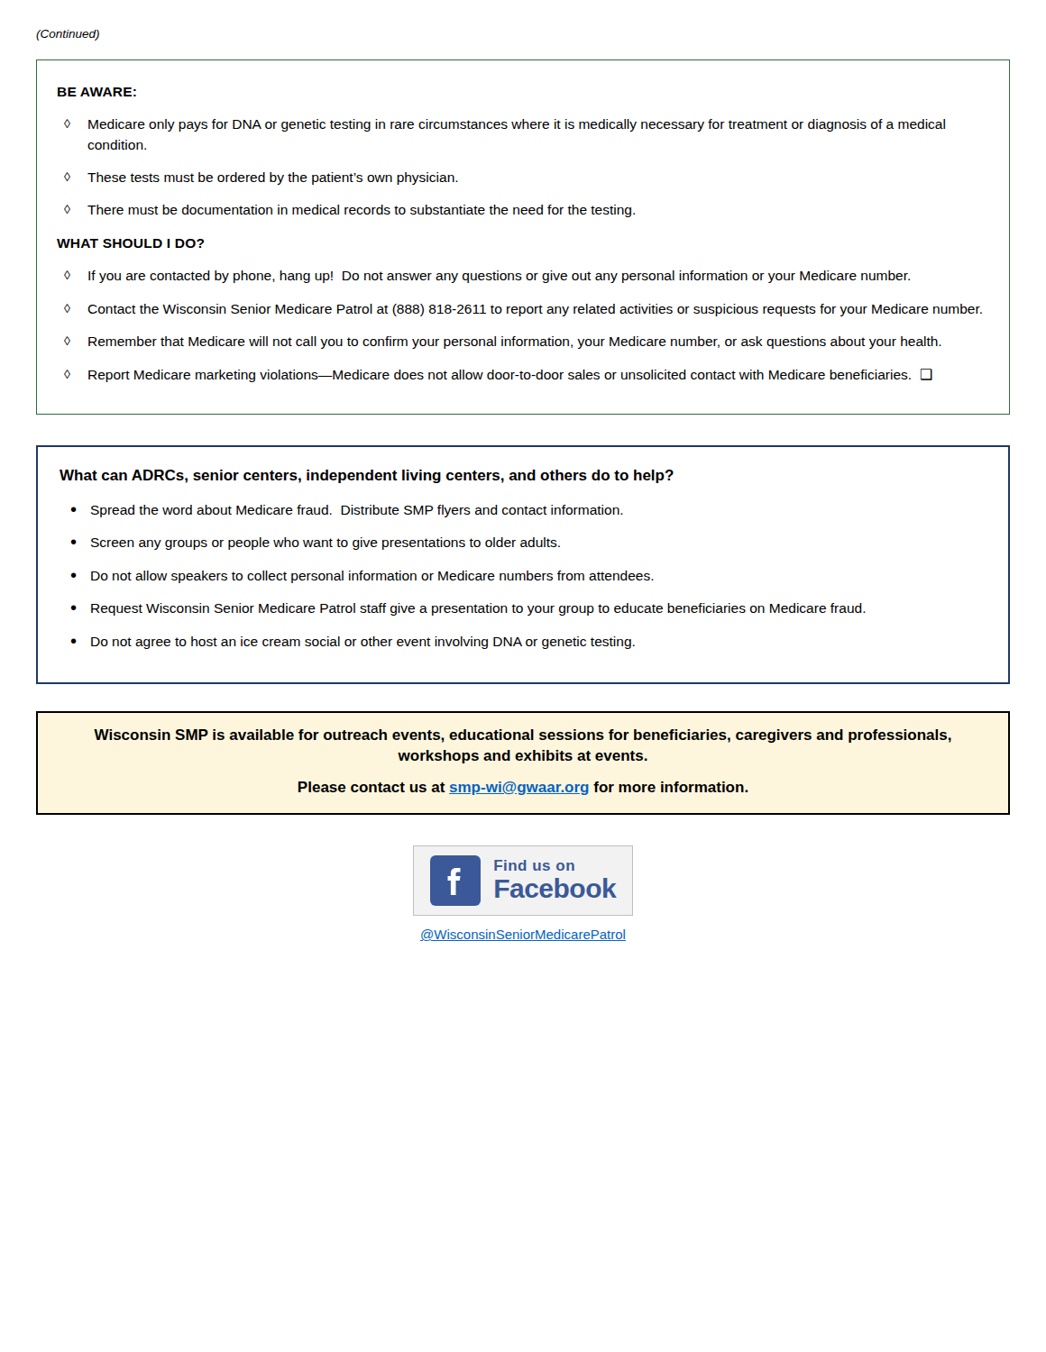(Continued)
BE AWARE:
Medicare only pays for DNA or genetic testing in rare circumstances where it is medically necessary for treatment or diagnosis of a medical condition.
These tests must be ordered by the patient’s own physician.
There must be documentation in medical records to substantiate the need for the testing.
WHAT SHOULD I DO?
If you are contacted by phone, hang up! Do not answer any questions or give out any personal information or your Medicare number.
Contact the Wisconsin Senior Medicare Patrol at (888) 818-2611 to report any related activities or suspicious requests for your Medicare number.
Remember that Medicare will not call you to confirm your personal information, your Medicare number, or ask questions about your health.
Report Medicare marketing violations—Medicare does not allow door-to-door sales or unsolicited contact with Medicare beneficiaries. ❑
What can ADRCs, senior centers, independent living centers, and others do to help?
Spread the word about Medicare fraud. Distribute SMP flyers and contact information.
Screen any groups or people who want to give presentations to older adults.
Do not allow speakers to collect personal information or Medicare numbers from attendees.
Request Wisconsin Senior Medicare Patrol staff give a presentation to your group to educate beneficiaries on Medicare fraud.
Do not agree to host an ice cream social or other event involving DNA or genetic testing.
Wisconsin SMP is available for outreach events, educational sessions for beneficiaries, caregivers and professionals, workshops and exhibits at events.
Please contact us at smp-wi@gwaar.org for more information.
Find us on
Facebook
@WisconsinSeniorMedicarePatrol